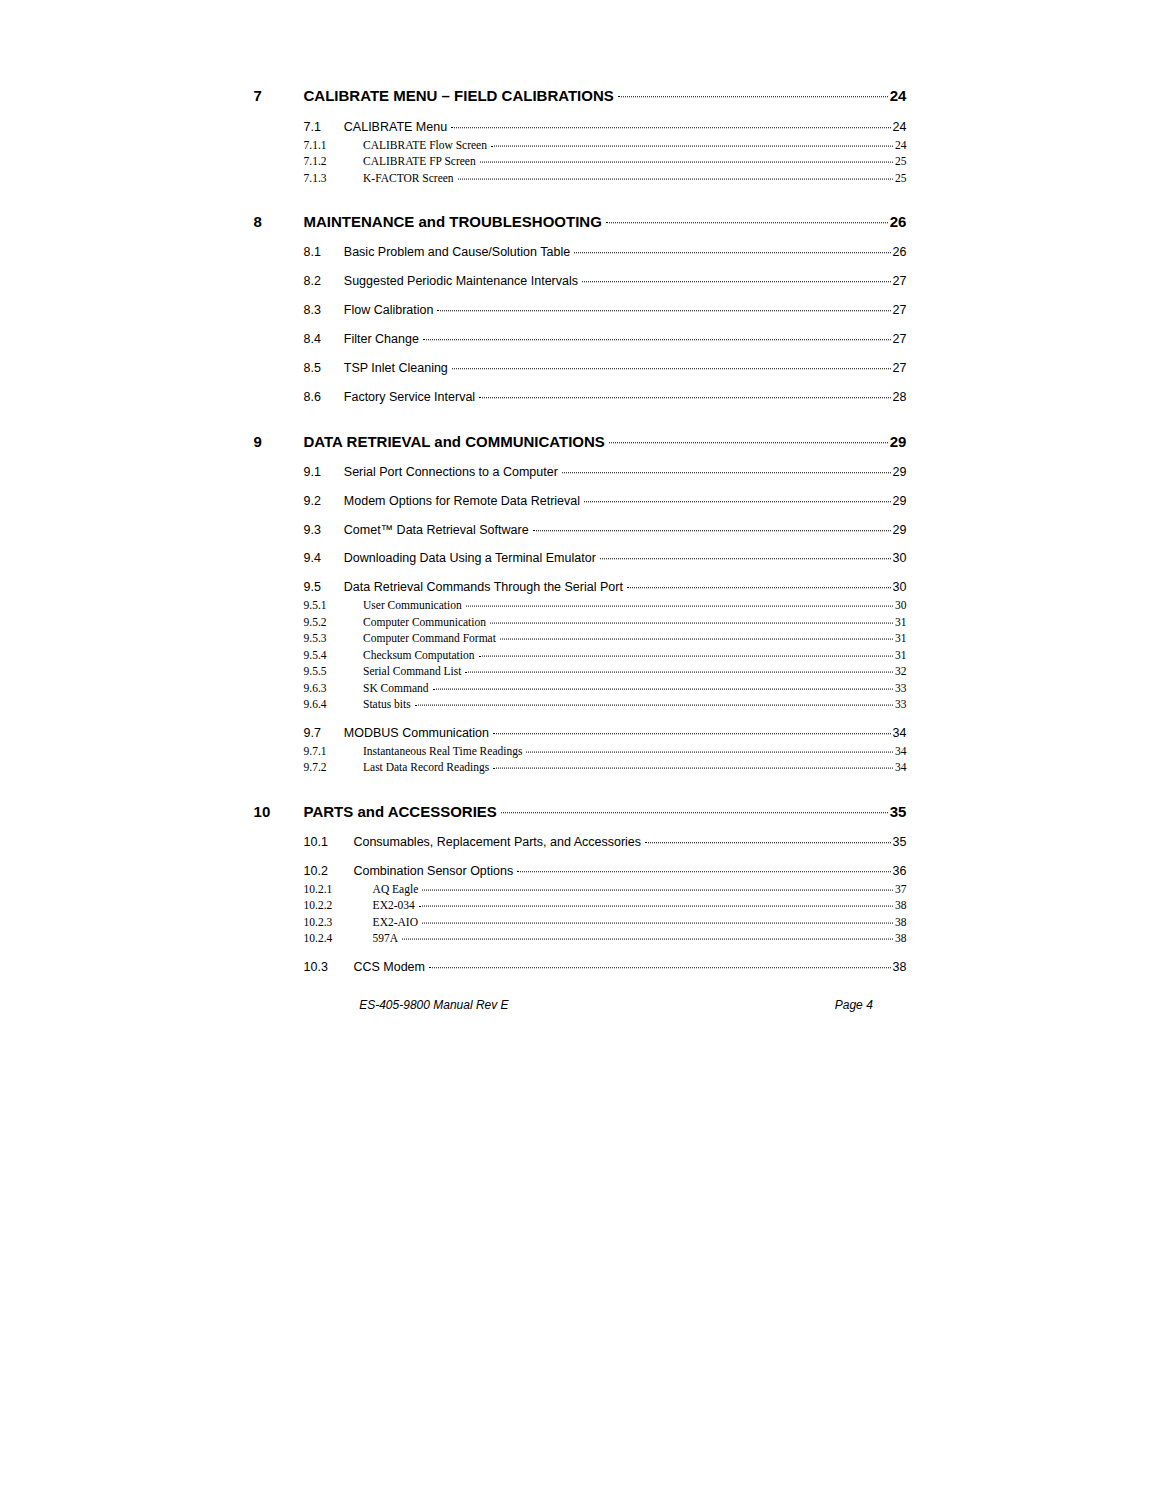7 CALIBRATE MENU – FIELD CALIBRATIONS 24
7.1 CALIBRATE Menu 24
7.1.1 CALIBRATE Flow Screen 24
7.1.2 CALIBRATE FP Screen 25
7.1.3 K-FACTOR Screen 25
8 MAINTENANCE and TROUBLESHOOTING 26
8.1 Basic Problem and Cause/Solution Table 26
8.2 Suggested Periodic Maintenance Intervals 27
8.3 Flow Calibration 27
8.4 Filter Change 27
8.5 TSP Inlet Cleaning 27
8.6 Factory Service Interval 28
9 DATA RETRIEVAL and COMMUNICATIONS 29
9.1 Serial Port Connections to a Computer 29
9.2 Modem Options for Remote Data Retrieval 29
9.3 Comet™ Data Retrieval Software 29
9.4 Downloading Data Using a Terminal Emulator 30
9.5 Data Retrieval Commands Through the Serial Port 30
9.5.1 User Communication 30
9.5.2 Computer Communication 31
9.5.3 Computer Command Format 31
9.5.4 Checksum Computation 31
9.5.5 Serial Command List 32
9.6.3 SK Command 33
9.6.4 Status bits 33
9.7 MODBUS Communication 34
9.7.1 Instantaneous Real Time Readings 34
9.7.2 Last Data Record Readings 34
10 PARTS and ACCESSORIES 35
10.1 Consumables, Replacement Parts, and Accessories 35
10.2 Combination Sensor Options 36
10.2.1 AQ Eagle 37
10.2.2 EX2-034 38
10.2.3 EX2-AIO 38
10.2.4 597A 38
10.3 CCS Modem 38
ES-405-9800 Manual Rev E Page 4